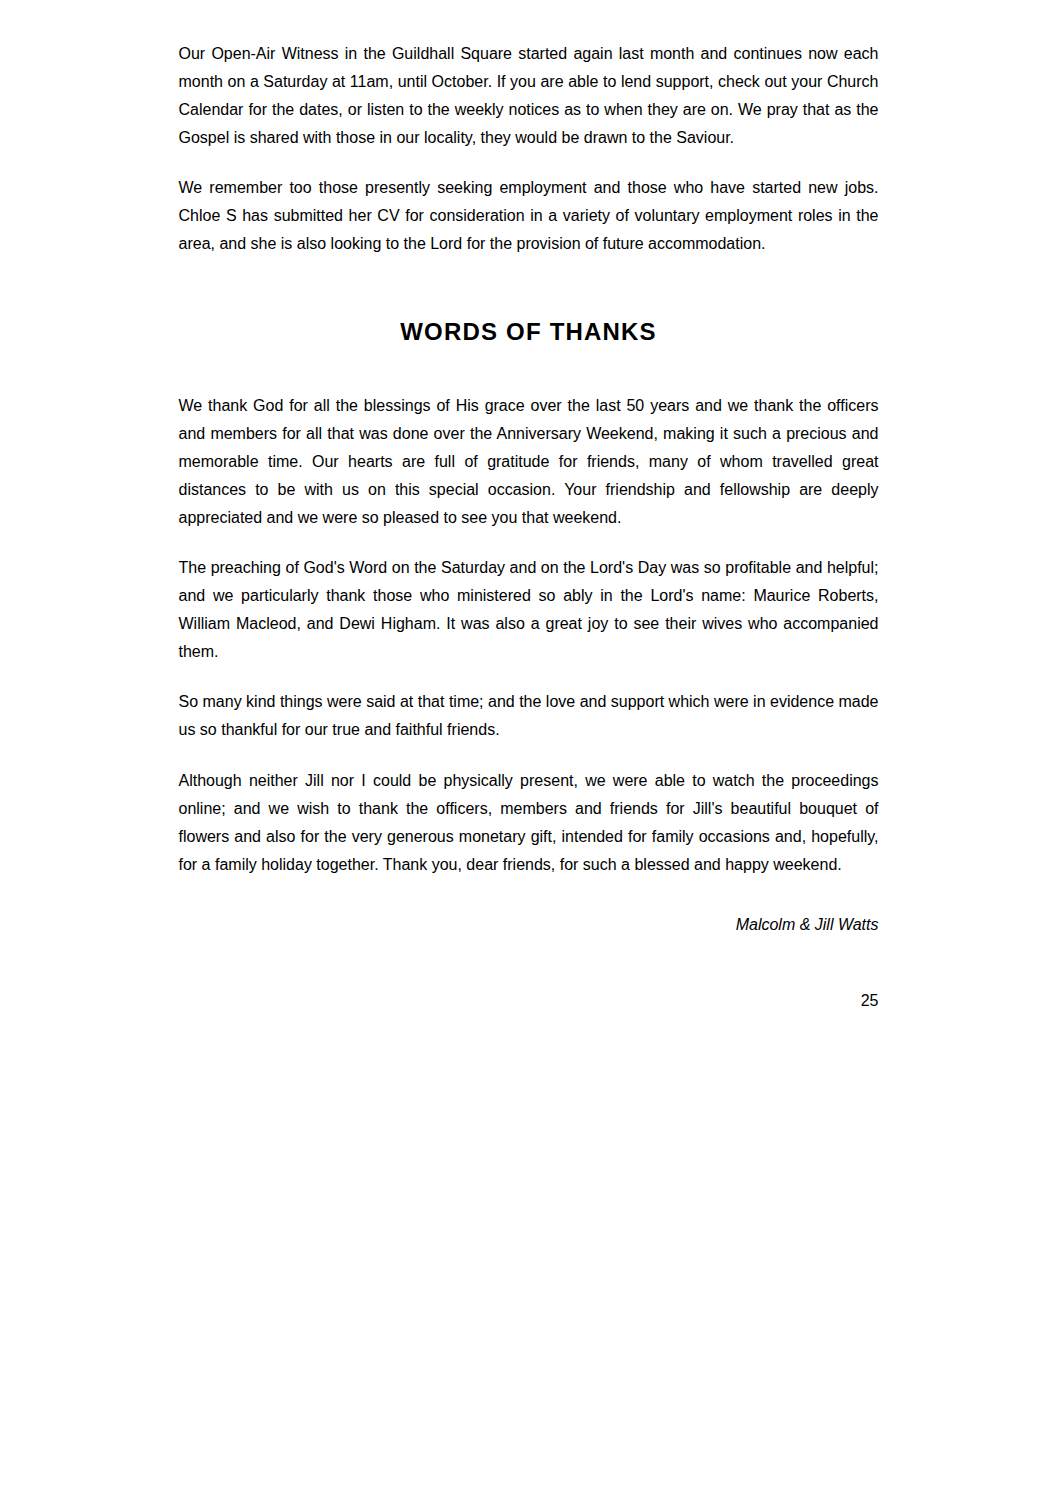Our Open-Air Witness in the Guildhall Square started again last month and continues now each month on a Saturday at 11am, until October. If you are able to lend support, check out your Church Calendar for the dates, or listen to the weekly notices as to when they are on. We pray that as the Gospel is shared with those in our locality, they would be drawn to the Saviour.
We remember too those presently seeking employment and those who have started new jobs. Chloe S has submitted her CV for consideration in a variety of voluntary employment roles in the area, and she is also looking to the Lord for the provision of future accommodation.
WORDS OF THANKS
We thank God for all the blessings of His grace over the last 50 years and we thank the officers and members for all that was done over the Anniversary Weekend, making it such a precious and memorable time. Our hearts are full of gratitude for friends, many of whom travelled great distances to be with us on this special occasion. Your friendship and fellowship are deeply appreciated and we were so pleased to see you that weekend.
The preaching of God's Word on the Saturday and on the Lord's Day was so profitable and helpful; and we particularly thank those who ministered so ably in the Lord's name: Maurice Roberts, William Macleod, and Dewi Higham. It was also a great joy to see their wives who accompanied them.
So many kind things were said at that time; and the love and support which were in evidence made us so thankful for our true and faithful friends.
Although neither Jill nor I could be physically present, we were able to watch the proceedings online; and we wish to thank the officers, members and friends for Jill's beautiful bouquet of flowers and also for the very generous monetary gift, intended for family occasions and, hopefully, for a family holiday together. Thank you, dear friends, for such a blessed and happy weekend.
Malcolm & Jill Watts
25